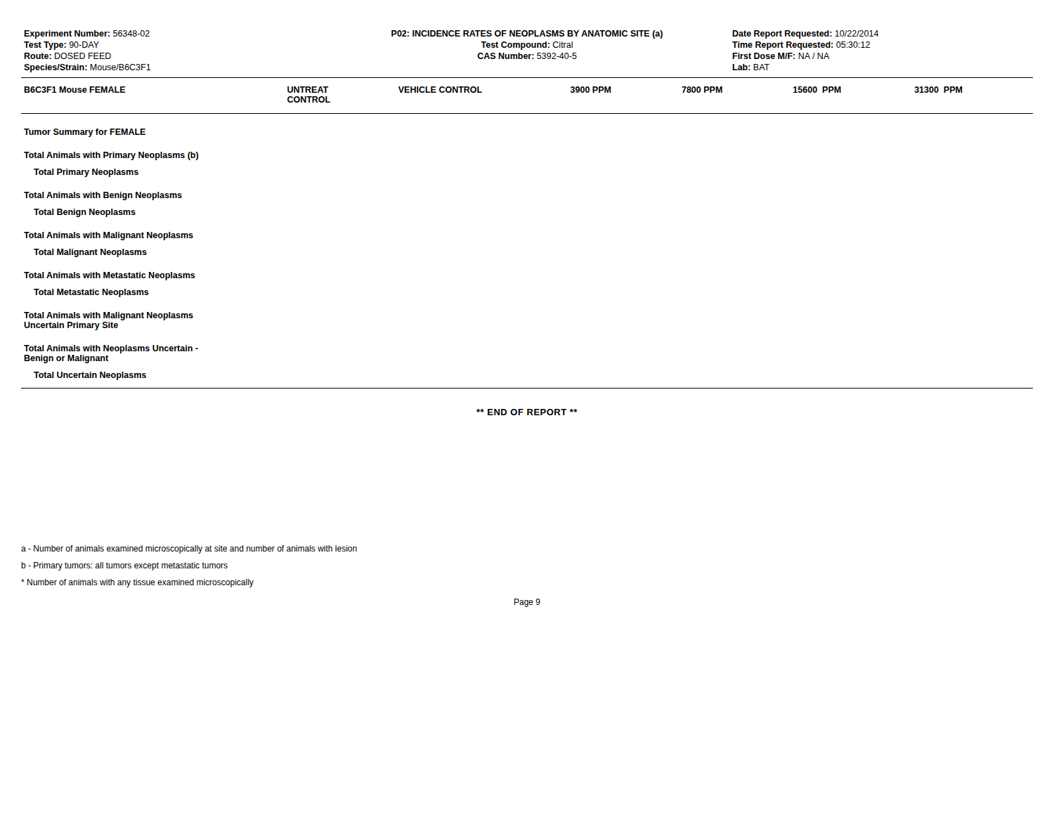| Experiment Number: 56348-02 | P02: INCIDENCE RATES OF NEOPLASMS BY ANATOMIC SITE (a) | Date Report Requested: 10/22/2014 |
| Test Type: 90-DAY | Test Compound: Citral | Time Report Requested: 05:30:12 |
| Route: DOSED FEED | CAS Number: 5392-40-5 | First Dose M/F: NA / NA |
| Species/Strain: Mouse/B6C3F1 | | Lab: BAT |
| B6C3F1 Mouse FEMALE | UNTREAT CONTROL | VEHICLE CONTROL | 3900 PPM | 7800 PPM | 15600 PPM | 31300 PPM |
| Tumor Summary for FEMALE |
| Total Animals with Primary Neoplasms (b) |
| Total Primary Neoplasms |
| Total Animals with Benign Neoplasms |
| Total Benign Neoplasms |
| Total Animals with Malignant Neoplasms |
| Total Malignant Neoplasms |
| Total Animals with Metastatic Neoplasms |
| Total Metastatic Neoplasms |
| Total Animals with Malignant Neoplasms Uncertain Primary Site |
| Total Animals with Neoplasms Uncertain - Benign or Malignant |
| Total Uncertain Neoplasms |
** END OF REPORT **
a - Number of animals examined microscopically at site and number of animals with lesion
b - Primary tumors: all tumors except metastatic tumors
* Number of animals with any tissue examined microscopically
Page 9